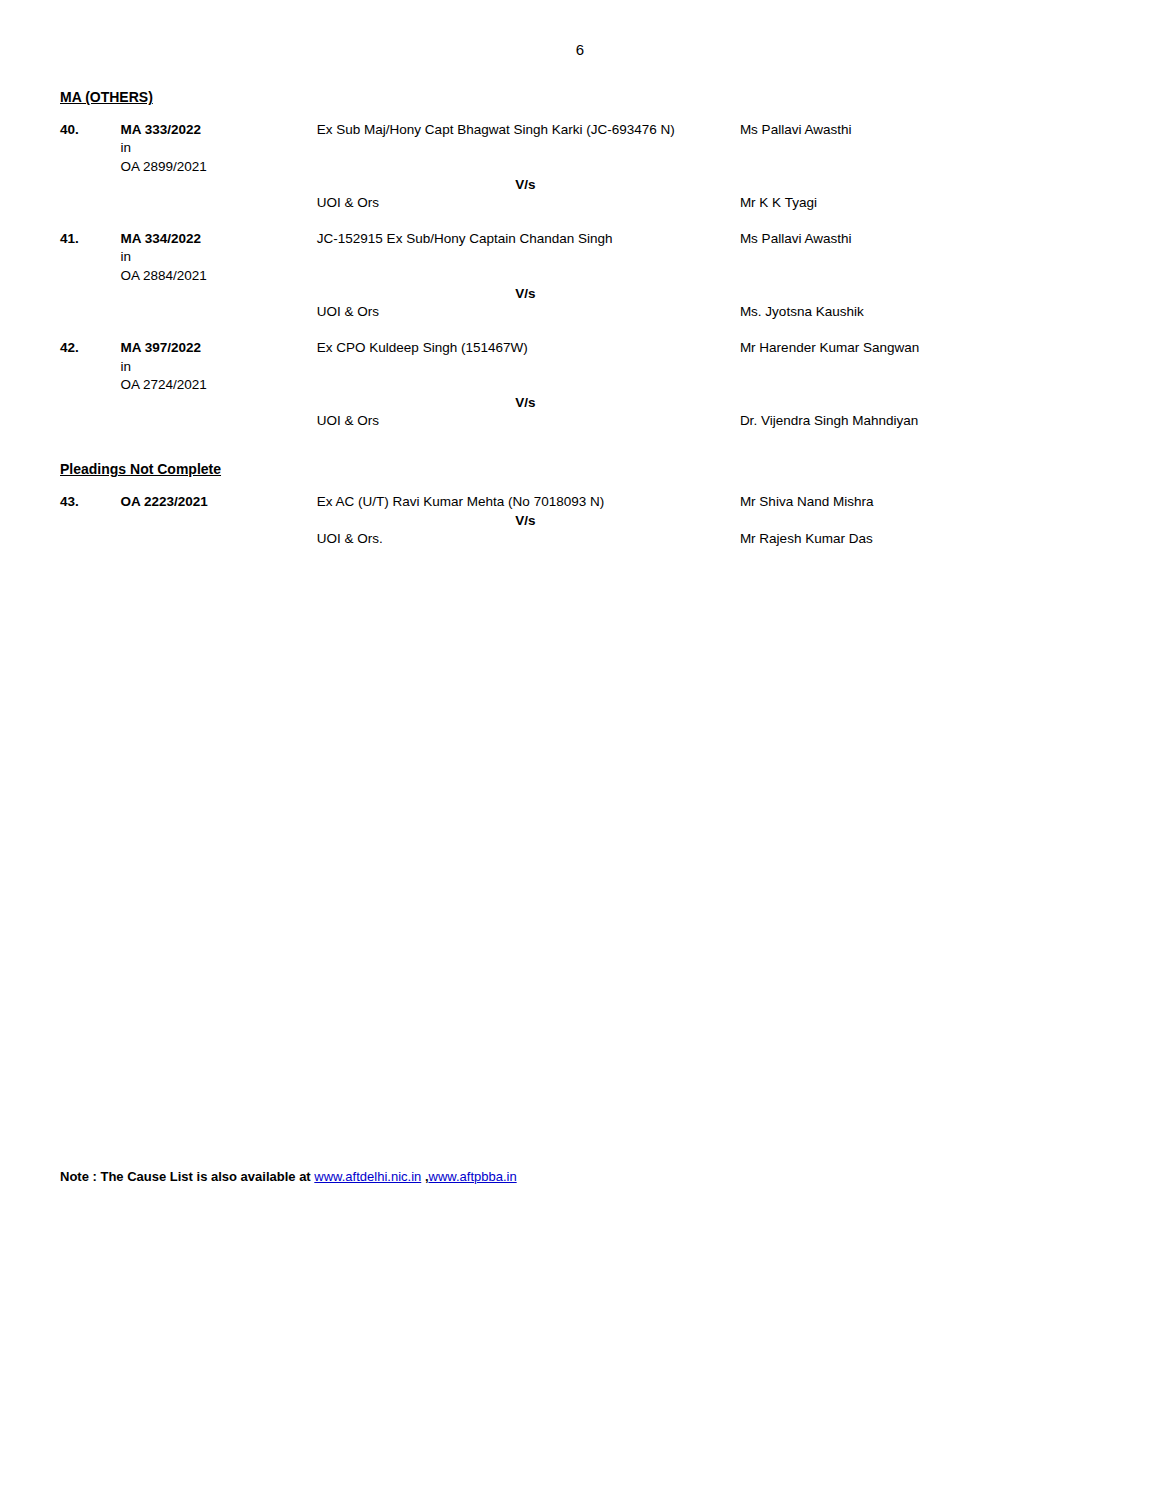6
MA (OTHERS)
| 40. | MA 333/2022 in OA 2899/2021 | Ex Sub Maj/Hony Capt Bhagwat Singh Karki (JC-693476 N) | Ms Pallavi Awasthi |
| | | V/s | |
| | | UOI & Ors | Mr K K Tyagi |
| 41. | MA 334/2022 in OA 2884/2021 | JC-152915 Ex Sub/Hony Captain Chandan Singh | Ms Pallavi Awasthi |
| | | V/s | |
| | | UOI & Ors | Ms. Jyotsna Kaushik |
| 42. | MA 397/2022 in OA 2724/2021 | Ex CPO Kuldeep Singh (151467W) | Mr Harender Kumar Sangwan |
| | | V/s | |
| | | UOI & Ors | Dr. Vijendra Singh Mahndiyan |
Pleadings Not Complete
| 43. | OA 2223/2021 | Ex AC (U/T) Ravi Kumar Mehta (No 7018093 N) | Mr Shiva Nand Mishra |
| | | V/s | |
| | | UOI & Ors. | Mr Rajesh Kumar Das |
Note : The Cause List is also available at www.aftdelhi.nic.in ,www.aftpbba.in